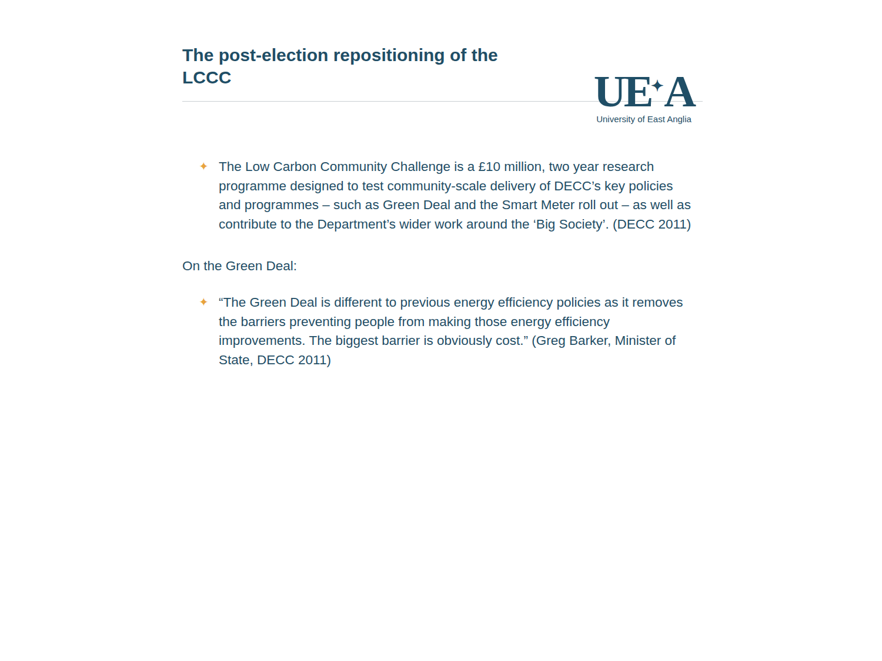UE✦A University of East Anglia
The post-election repositioning of the LCCC
The Low Carbon Community Challenge is a £10 million, two year research programme designed to test community-scale delivery of DECC’s key policies and programmes – such as Green Deal and the Smart Meter roll out – as well as contribute to the Department’s wider work around the ‘Big Society’. (DECC 2011)
On the Green Deal:
“The Green Deal is different to previous energy efficiency policies as it removes the barriers preventing people from making those energy efficiency improvements. The biggest barrier is obviously cost.” (Greg Barker, Minister of State, DECC 2011)